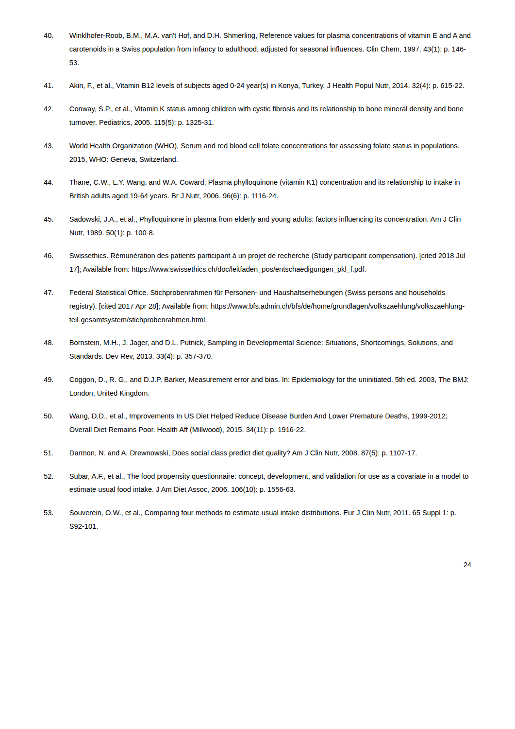40. Winklhofer-Roob, B.M., M.A. van't Hof, and D.H. Shmerling, Reference values for plasma concentrations of vitamin E and A and carotenoids in a Swiss population from infancy to adulthood, adjusted for seasonal influences. Clin Chem, 1997. 43(1): p. 146-53.
41. Akin, F., et al., Vitamin B12 levels of subjects aged 0-24 year(s) in Konya, Turkey. J Health Popul Nutr, 2014. 32(4): p. 615-22.
42. Conway, S.P., et al., Vitamin K status among children with cystic fibrosis and its relationship to bone mineral density and bone turnover. Pediatrics, 2005. 115(5): p. 1325-31.
43. World Health Organization (WHO), Serum and red blood cell folate concentrations for assessing folate status in populations. 2015, WHO: Geneva, Switzerland.
44. Thane, C.W., L.Y. Wang, and W.A. Coward, Plasma phylloquinone (vitamin K1) concentration and its relationship to intake in British adults aged 19-64 years. Br J Nutr, 2006. 96(6): p. 1116-24.
45. Sadowski, J.A., et al., Phylloquinone in plasma from elderly and young adults: factors influencing its concentration. Am J Clin Nutr, 1989. 50(1): p. 100-8.
46. Swissethics. Rémunération des patients participant à un projet de recherche (Study participant compensation). [cited 2018 Jul 17]; Available from: https://www.swissethics.ch/doc/leitfaden_pos/entschaedigungen_pkl_f.pdf.
47. Federal Statistical Office. Stichprobenrahmen für Personen- und Haushaltserhebungen (Swiss persons and households registry). [cited 2017 Apr 28]; Available from: https://www.bfs.admin.ch/bfs/de/home/grundlagen/volkszaehlung/volkszaehlung-teil-gesamtsystem/stichprobenrahmen.html.
48. Bornstein, M.H., J. Jager, and D.L. Putnick, Sampling in Developmental Science: Situations, Shortcomings, Solutions, and Standards. Dev Rev, 2013. 33(4): p. 357-370.
49. Coggon, D., R. G., and D.J.P. Barker, Measurement error and bias. In: Epidemiology for the uninitiated. 5th ed. 2003, The BMJ: London, United Kingdom.
50. Wang, D.D., et al., Improvements In US Diet Helped Reduce Disease Burden And Lower Premature Deaths, 1999-2012; Overall Diet Remains Poor. Health Aff (Millwood), 2015. 34(11): p. 1916-22.
51. Darmon, N. and A. Drewnowski, Does social class predict diet quality? Am J Clin Nutr, 2008. 87(5): p. 1107-17.
52. Subar, A.F., et al., The food propensity questionnaire: concept, development, and validation for use as a covariate in a model to estimate usual food intake. J Am Diet Assoc, 2006. 106(10): p. 1556-63.
53. Souverein, O.W., et al., Comparing four methods to estimate usual intake distributions. Eur J Clin Nutr, 2011. 65 Suppl 1: p. S92-101.
24